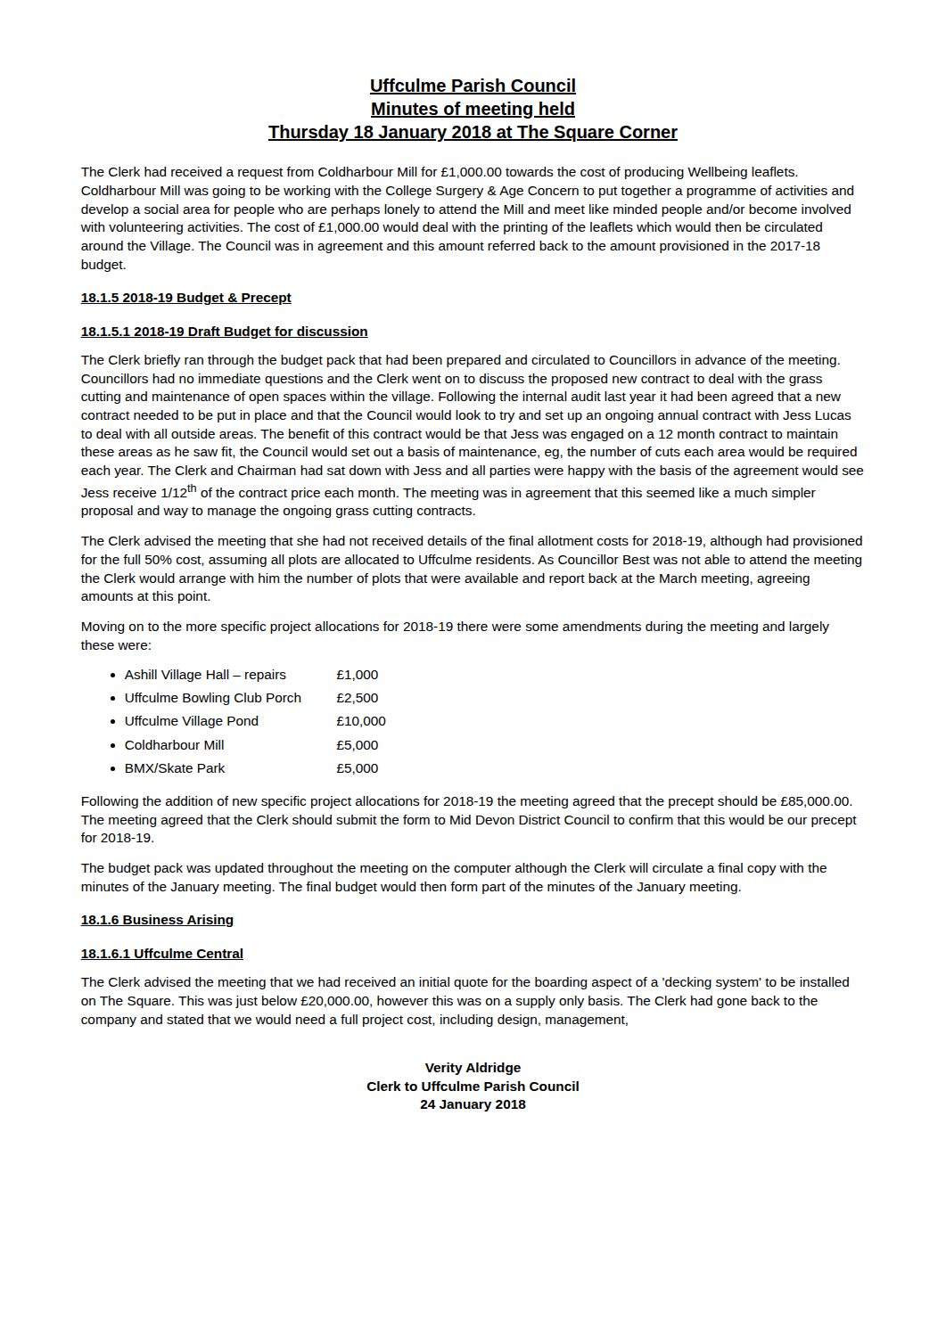Uffculme Parish Council Minutes of meeting held Thursday 18 January 2018 at The Square Corner
The Clerk had received a request from Coldharbour Mill for £1,000.00 towards the cost of producing Wellbeing leaflets. Coldharbour Mill was going to be working with the College Surgery & Age Concern to put together a programme of activities and develop a social area for people who are perhaps lonely to attend the Mill and meet like minded people and/or become involved with volunteering activities. The cost of £1,000.00 would deal with the printing of the leaflets which would then be circulated around the Village. The Council was in agreement and this amount referred back to the amount provisioned in the 2017-18 budget.
18.1.5 2018-19 Budget & Precept
18.1.5.1 2018-19 Draft Budget for discussion
The Clerk briefly ran through the budget pack that had been prepared and circulated to Councillors in advance of the meeting. Councillors had no immediate questions and the Clerk went on to discuss the proposed new contract to deal with the grass cutting and maintenance of open spaces within the village. Following the internal audit last year it had been agreed that a new contract needed to be put in place and that the Council would look to try and set up an ongoing annual contract with Jess Lucas to deal with all outside areas. The benefit of this contract would be that Jess was engaged on a 12 month contract to maintain these areas as he saw fit, the Council would set out a basis of maintenance, eg, the number of cuts each area would be required each year. The Clerk and Chairman had sat down with Jess and all parties were happy with the basis of the agreement would see Jess receive 1/12th of the contract price each month. The meeting was in agreement that this seemed like a much simpler proposal and way to manage the ongoing grass cutting contracts.
The Clerk advised the meeting that she had not received details of the final allotment costs for 2018-19, although had provisioned for the full 50% cost, assuming all plots are allocated to Uffculme residents. As Councillor Best was not able to attend the meeting the Clerk would arrange with him the number of plots that were available and report back at the March meeting, agreeing amounts at this point.
Moving on to the more specific project allocations for 2018-19 there were some amendments during the meeting and largely these were:
Ashill Village Hall – repairs£1,000
Uffculme Bowling Club Porch£2,500
Uffculme Village Pond£10,000
Coldharbour Mill£5,000
BMX/Skate Park£5,000
Following the addition of new specific project allocations for 2018-19 the meeting agreed that the precept should be £85,000.00. The meeting agreed that the Clerk should submit the form to Mid Devon District Council to confirm that this would be our precept for 2018-19.
The budget pack was updated throughout the meeting on the computer although the Clerk will circulate a final copy with the minutes of the January meeting. The final budget would then form part of the minutes of the January meeting.
18.1.6 Business Arising
18.1.6.1 Uffculme Central
The Clerk advised the meeting that we had received an initial quote for the boarding aspect of a 'decking system' to be installed on The Square. This was just below £20,000.00, however this was on a supply only basis. The Clerk had gone back to the company and stated that we would need a full project cost, including design, management,
Verity Aldridge Clerk to Uffculme Parish Council 24 January 2018